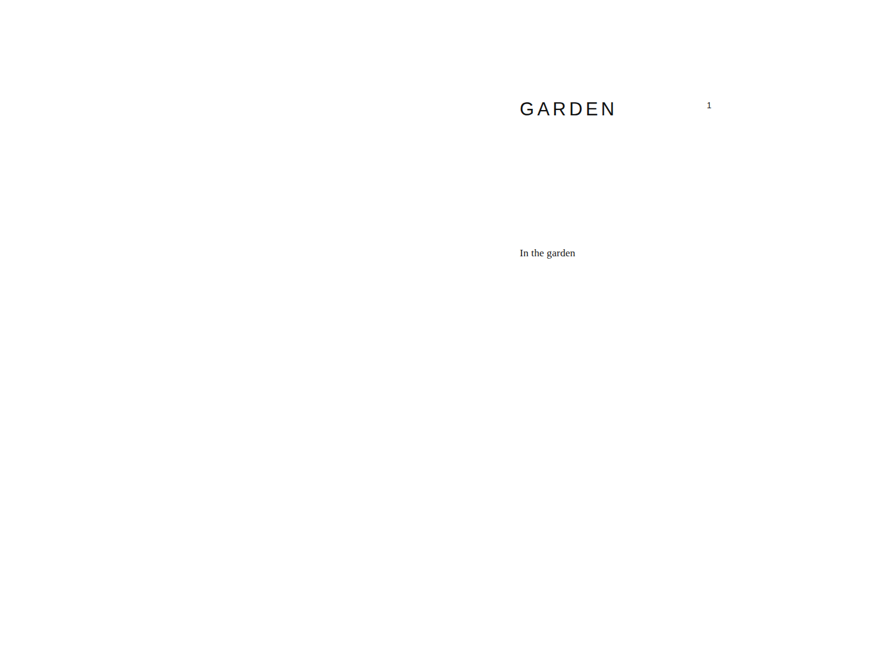GARDEN
1
In the garden